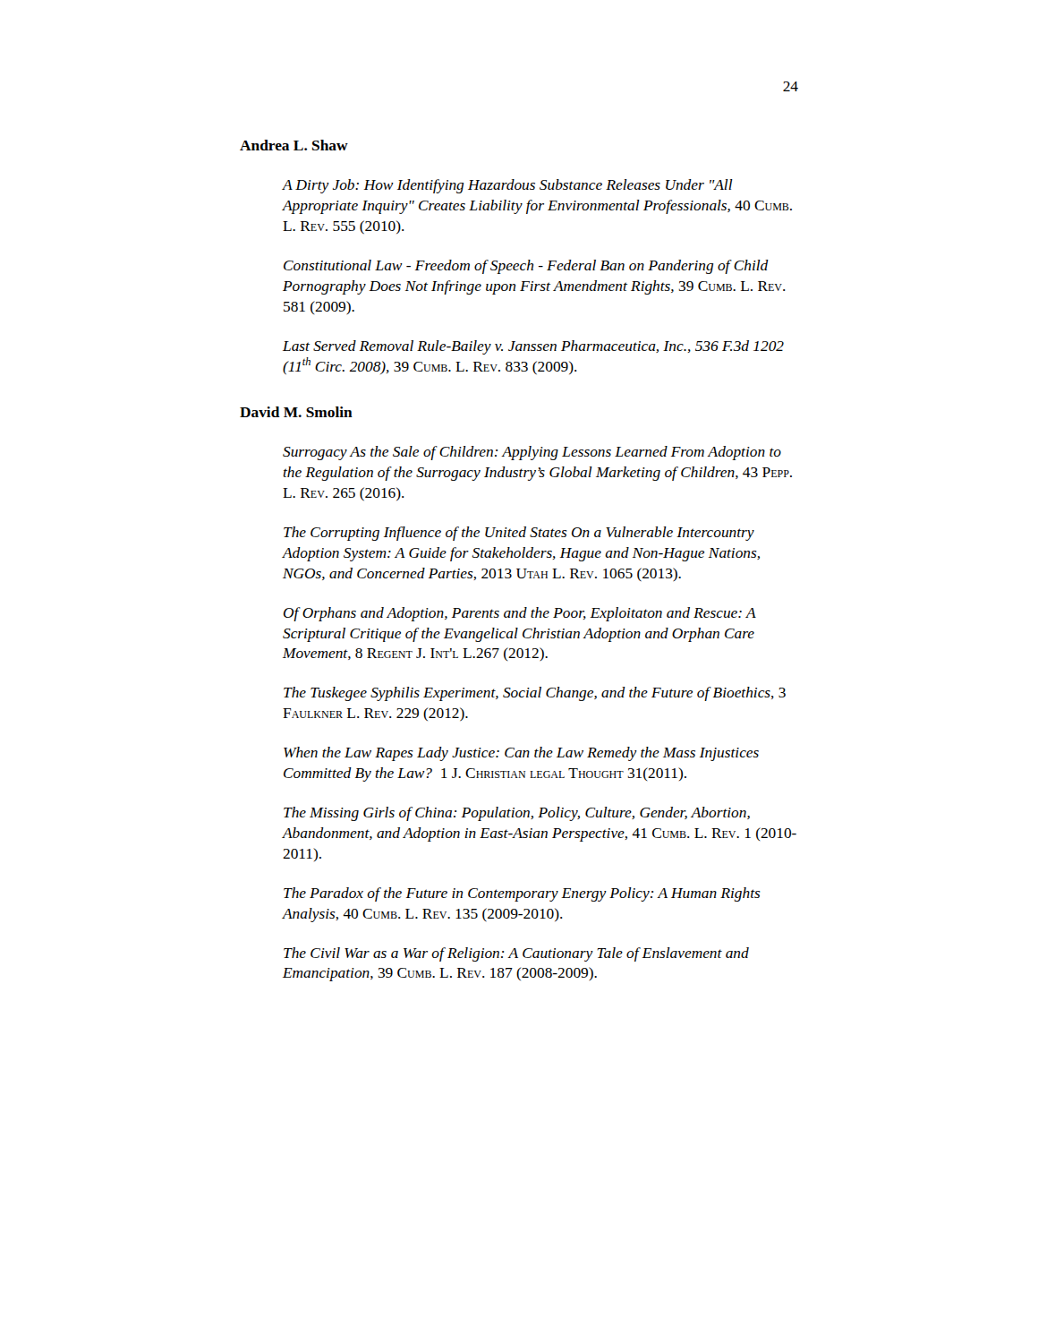24
Andrea L. Shaw
A Dirty Job: How Identifying Hazardous Substance Releases Under "All Appropriate Inquiry" Creates Liability for Environmental Professionals, 40 Cumb. L. Rev. 555 (2010).
Constitutional Law - Freedom of Speech - Federal Ban on Pandering of Child Pornography Does Not Infringe upon First Amendment Rights, 39 Cumb. L. Rev. 581 (2009).
Last Served Removal Rule-Bailey v. Janssen Pharmaceutica, Inc., 536 F.3d 1202 (11th Circ. 2008), 39 Cumb. L. Rev. 833 (2009).
David M. Smolin
Surrogacy As the Sale of Children: Applying Lessons Learned From Adoption to the Regulation of the Surrogacy Industry’s Global Marketing of Children, 43 Pepp. L. Rev. 265 (2016).
The Corrupting Influence of the United States On a Vulnerable Intercountry Adoption System: A Guide for Stakeholders, Hague and Non-Hague Nations, NGOs, and Concerned Parties, 2013 Utah L. Rev. 1065 (2013).
Of Orphans and Adoption, Parents and the Poor, Exploitaton and Rescue: A Scriptural Critique of the Evangelical Christian Adoption and Orphan Care Movement, 8 Regent J. Int'l L. 267 (2012).
The Tuskegee Syphilis Experiment, Social Change, and the Future of Bioethics, 3 Faulkner L. Rev. 229 (2012).
When the Law Rapes Lady Justice: Can the Law Remedy the Mass Injustices Committed By the Law? 1 J. Christian legal Thought 31(2011).
The Missing Girls of China: Population, Policy, Culture, Gender, Abortion, Abandonment, and Adoption in East-Asian Perspective, 41 Cumb. L. Rev. 1 (2010-2011).
The Paradox of the Future in Contemporary Energy Policy: A Human Rights Analysis, 40 Cumb. L. Rev. 135 (2009-2010).
The Civil War as a War of Religion: A Cautionary Tale of Enslavement and Emancipation, 39 Cumb. L. Rev. 187 (2008-2009).